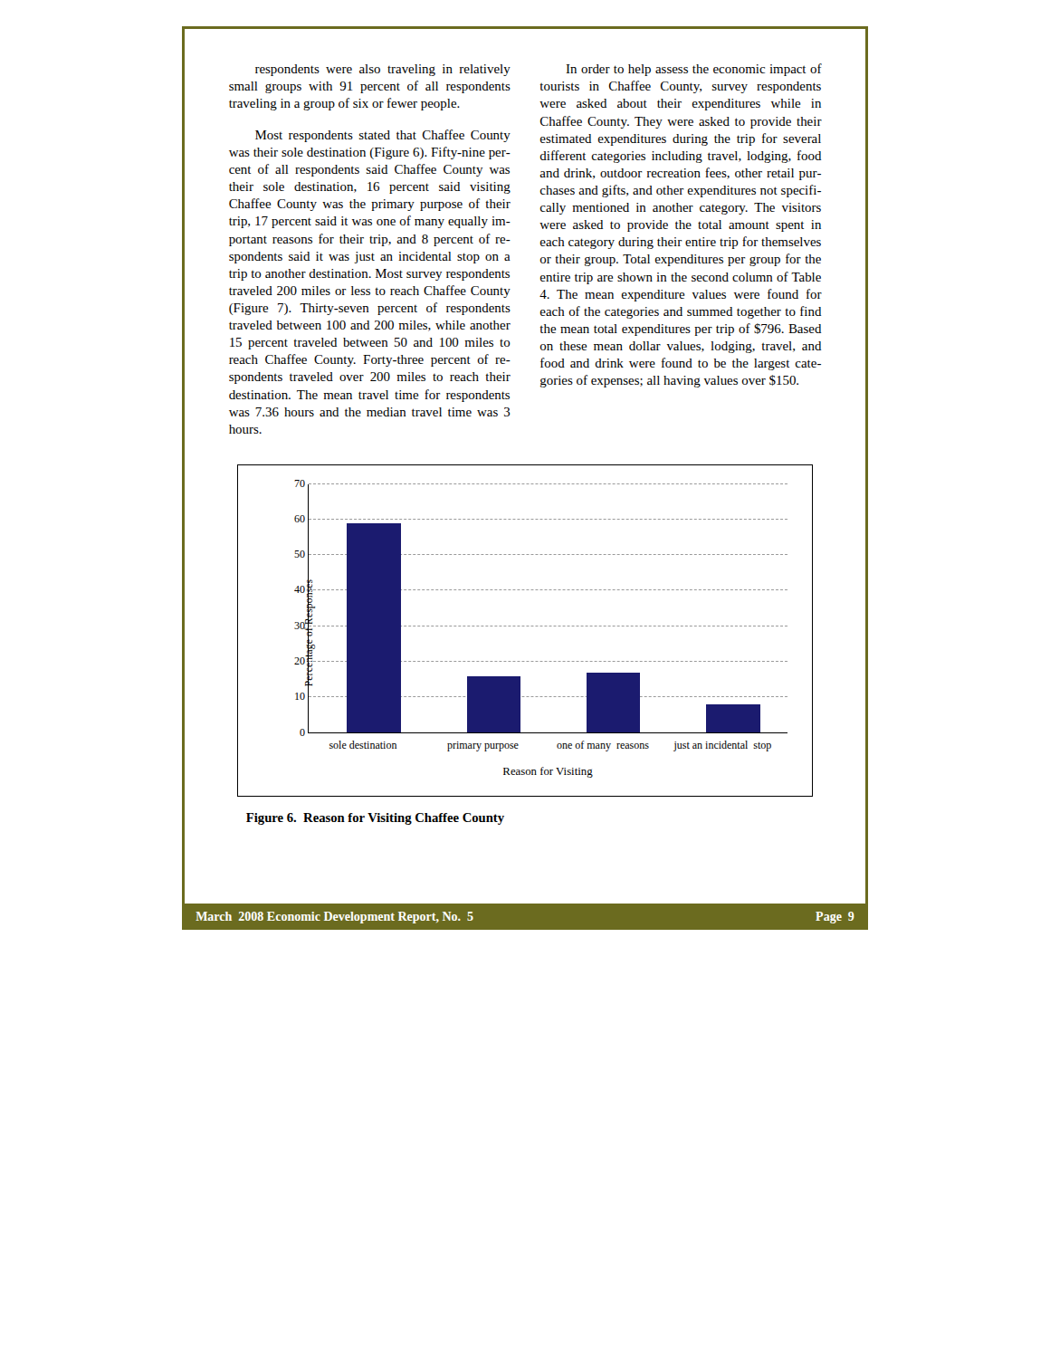respondents were also traveling in relatively small groups with 91 percent of all respondents traveling in a group of six or fewer people.
Most respondents stated that Chaffee County was their sole destination (Figure 6). Fifty-nine percent of all respondents said Chaffee County was their sole destination, 16 percent said visiting Chaffee County was the primary purpose of their trip, 17 percent said it was one of many equally important reasons for their trip, and 8 percent of respondents said it was just an incidental stop on a trip to another destination. Most survey respondents traveled 200 miles or less to reach Chaffee County (Figure 7). Thirty-seven percent of respondents traveled between 100 and 200 miles, while another 15 percent traveled between 50 and 100 miles to reach Chaffee County. Forty-three percent of respondents traveled over 200 miles to reach their destination. The mean travel time for respondents was 7.36 hours and the median travel time was 3 hours.
In order to help assess the economic impact of tourists in Chaffee County, survey respondents were asked about their expenditures while in Chaffee County. They were asked to provide their estimated expenditures during the trip for several different categories including travel, lodging, food and drink, outdoor recreation fees, other retail purchases and gifts, and other expenditures not specifically mentioned in another category. The visitors were asked to provide the total amount spent in each category during their entire trip for themselves or their group. Total expenditures per group for the entire trip are shown in the second column of Table 4. The mean expenditure values were found for each of the categories and summed together to find the mean total expenditures per trip of $796. Based on these mean dollar values, lodging, travel, and food and drink were found to be the largest categories of expenses; all having values over $150.
Percentage of Responses
10
20
30
40
50
60
70
0
sole destination primary purpose one of many reasons just an incidental stop
Reason for Visiting
Figure 6. Reason for Visiting Chaffee County
March 2008 Economic Development Report, No. 5
Page 9